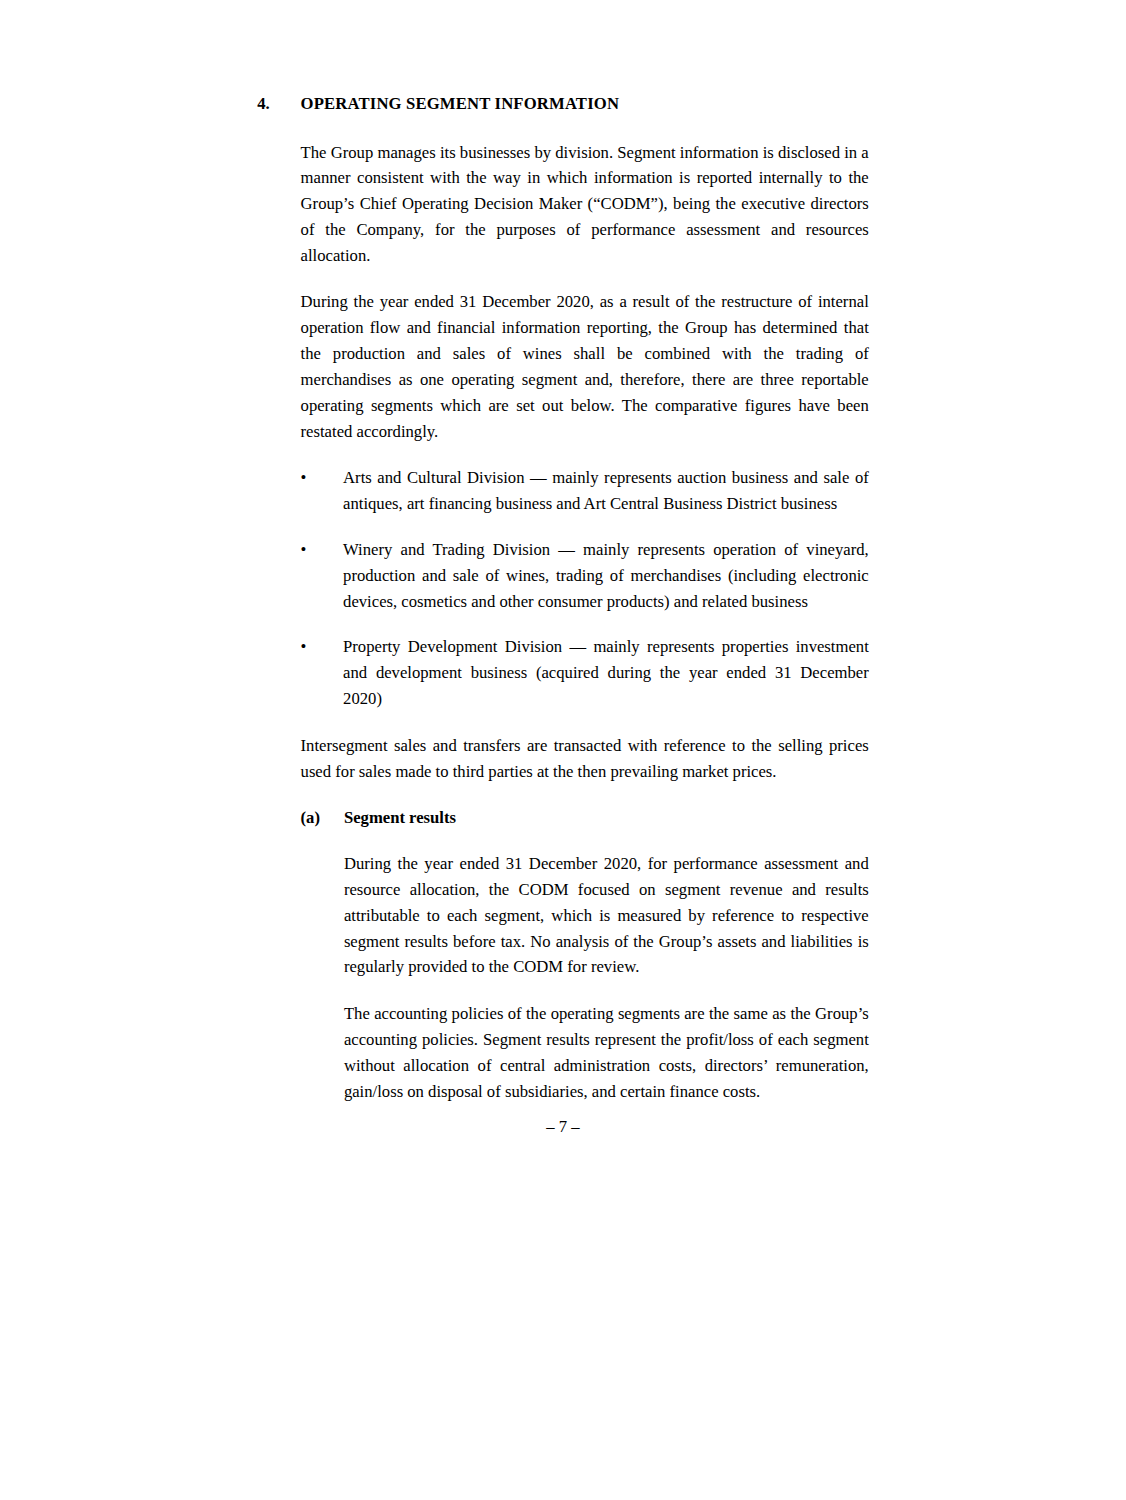4.
OPERATING SEGMENT INFORMATION
The Group manages its businesses by division. Segment information is disclosed in a manner consistent with the way in which information is reported internally to the Group’s Chief Operating Decision Maker (“CODM”), being the executive directors of the Company, for the purposes of performance assessment and resources allocation.
During the year ended 31 December 2020, as a result of the restructure of internal operation flow and financial information reporting, the Group has determined that the production and sales of wines shall be combined with the trading of merchandises as one operating segment and, therefore, there are three reportable operating segments which are set out below. The comparative figures have been restated accordingly.
• Arts and Cultural Division — mainly represents auction business and sale of antiques, art financing business and Art Central Business District business
• Winery and Trading Division — mainly represents operation of vineyard, production and sale of wines, trading of merchandises (including electronic devices, cosmetics and other consumer products) and related business
• Property Development Division — mainly represents properties investment and development business (acquired during the year ended 31 December 2020)
Intersegment sales and transfers are transacted with reference to the selling prices used for sales made to third parties at the then prevailing market prices.
(a)
Segment results
During the year ended 31 December 2020, for performance assessment and resource allocation, the CODM focused on segment revenue and results attributable to each segment, which is measured by reference to respective segment results before tax. No analysis of the Group’s assets and liabilities is regularly provided to the CODM for review.
The accounting policies of the operating segments are the same as the Group’s accounting policies. Segment results represent the profit/loss of each segment without allocation of central administration costs, directors’ remuneration, gain/loss on disposal of subsidiaries, and certain finance costs.
– 7 –